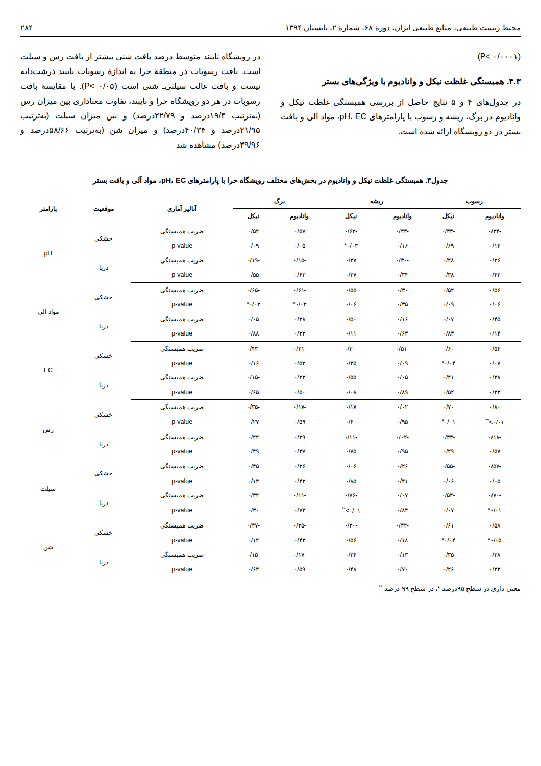محیط زیست طبیعی، منابع طبیعی ایران، دورۀ ۶۸، شمارۀ ۲، تابستان ۱۳۹۴
۲۸۴
(P< ۰/۰۰۰۱)
۴.۳. همبستگی غلظت نیکل و وانادیوم با ویژگی‌های بستر
در جدول‌های ۴ و ۵ نتایج حاصل از بررسی همبستگی غلظت نیکل و وانادیوم در برگ، ریشه و رسوب با پارامترهای pH، EC، مواد آلی و بافت بستر در دو رویشگاه ارائه شده است.
در رویشگاه نایبند متوسط درصد بافت شنی بیشتر از بافت رس و سیلت است. بافت رسوبات در منطقۀ حرا به اندازۀ رسوبات نایبند درشت‌دانه نیست و بافت غالب سیلتی‌ـ شنی است (P< ۰/۰۵). با مقایسۀ بافت رسوبات در هر دو رویشگاه حرا و نایبند، تفاوت معناداری بین میزان رس (به‌ترتیب ۱۹/۴درصد و ۲۲/۷۹درصد) و بین میزان سیلت (به‌ترتیب ۲۱/۹۵درصد و ۴۰/۳۴درصد) و میزان شن (به‌ترتیب ۵۸/۶۶درصد و ۳۹/۹۶درصد) مشاهده شد
جدول۴. همبستگی غلظت نیکل و وانادیوم در بخش‌های مختلف رویشگاه حرا با پارامترهای pH، EC، مواد آلی و بافت بستر
| رسوب | ریشه | برگ | آنالیز آماری | موقعیت | پارامتر |
| --- | --- | --- | --- | --- | --- |
| وانادیوم | نیکل | وانادیوم | نیکل | وانادیوم | نیکل |
| -۰/۳۴ | -۰/۳۳ | -۰/۴۳ | -۰/۶۳ | ۰/۵۷ | ۰/۵۲ | ضریب همبستگی | خشکی | pH |
| ۰/۱۴ | ۰/۶۹ | ۰/۱۶ | ۰/۰۳* | ۰/۰۵ | ۰/۰۹ | p-value |
| ۰/۲۶ | ۰/۲۸ | -۰/۳۰ | ۰/۳۷ | -۰/۱۵ | -۰/۱۹ | ضریب همبستگی | دریا |
| ۰/۴۲ | ۰/۳۸ | ۰/۳۴ | ۰/۲۷ | ۰/۶۳ | ۰/۵۵ | p-value |
| ۰/۵۶ | ۰/۵۲ | ۰/۳۰ | ۰/۵۵ | -۰/۶۱ | -۰/۶۵ | ضریب همبستگی | خشکی | مواد آلی |
| ۰/۰۶ | ۰/۰۹ | ۰/۳۵ | ۰/۰۶ | ۰/۰۳* | ۰/۰۲* | p-value |
| ۰/۴۵ | ۰/۰۷ | ۰/۱۶ | ۰/۵۰ | ۰/۳۸ | ۰/۰۵ | ضریب همبستگی | دریا |
| ۰/۱۴ | ۰/۸۳ | ۰/۶۳ | ۰/۱۱ | ۰/۲۲ | ۰/۸۸ | p-value |
| ۰/۵۴ | ۰/۶۰ | -۰/۵۱ | -۰/۳۰ | -۰/۲۱ | -۰/۴۳ | ضریب همبستگی | خشکی | EC |
| ۰/۰۷ | ۰/۰۴* | ۰/۰۹ | ۰/۳۵ | ۰/۵۲ | ۰/۱۶ | p-value |
| ۰/۳۸ | ۰/۲۱ | ۰/۰۵ | ۰/۵۵ | ۰/۲۲ | -۰/۱۵ | ضریب همبستگی | دریا |
| ۰/۲۳ | ۰/۵۲ | ۰/۸۹ | ۰/۰۸ | ۰/۵۰ | ۰/۶۵ | p-value |
| ۰/۸۰ | ۰/۷۰ | ۰/۰۲ | ۰/۱۷ | -۰/۱۷ | -۰/۳۵ | ضریب همبستگی | خشکی | رس |
| ۰/۰۱> ** | ۰/۰۱* | ۰/۹۵ | ۰/۶۰ | ۰/۵۹ | ۰/۲۷ | p-value |
| -۰/۱۸ | -۰/۳۳ | -۰/۰۲ | -۰/۱۱ | ۰/۲۹ | ۰/۲۲ | ضریب همبستگی | دریا |
| ۰/۵۷ | ۰/۲۹ | ۰/۹۵ | ۰/۷۵ | ۰/۳۷ | ۰/۴۹ | p-value |
| -۰/۵۷ | -۰/۵۵ | ۰/۲۶ | ۰/۰۶ | ۰/۲۶ | ۰/۴۵ | ضریب همبستگی | خشکی | سیلت |
| ۰/۰۵ | ۰/۰۶ | ۰/۴۱ | ۰/۸۵ | ۰/۴۲ | ۰/۱۴ | p-value |
| -۰/۷۰ | -۰/۵۴ | ۰/۰۷ | -۰/۷۶ | -۰/۱۱ | ۰/۳۲ | ضریب همبستگی | دریا |
| ۰/۰۱* | ۰/۰۷ | ۰/۸۴ | ۰/۰۱> ** | ۰/۷۳ | ۰/۳۰ | p-value |
| ۰/۵۸ | ۰/۶۱ | -۰/۴۲ | -۰/۲۰ | -۰/۲۵ | -۰/۴۷ | ضریب همبستگی | خشکی | شن |
| ۰/۰۵* | ۰/۰۴* | ۰/۱۸ | ۰/۵۶ | ۰/۴۳ | ۰/۱۲ | p-value |
| ۰/۳۸ | ۰/۳۵ | ۰/۱۳ | ۰/۲۴ | -۰/۱۷ | -۰/۱۵ | ضریب همبستگی | دریا |
| ۰/۲۳ | ۰/۲۶ | ۰/۷۰ | ۰/۴۸ | ۰/۵۹ | ۰/۶۴ | p-value |
معنی داری در سطح ۹۵درصد *، در سطح ۹۹ درصد **